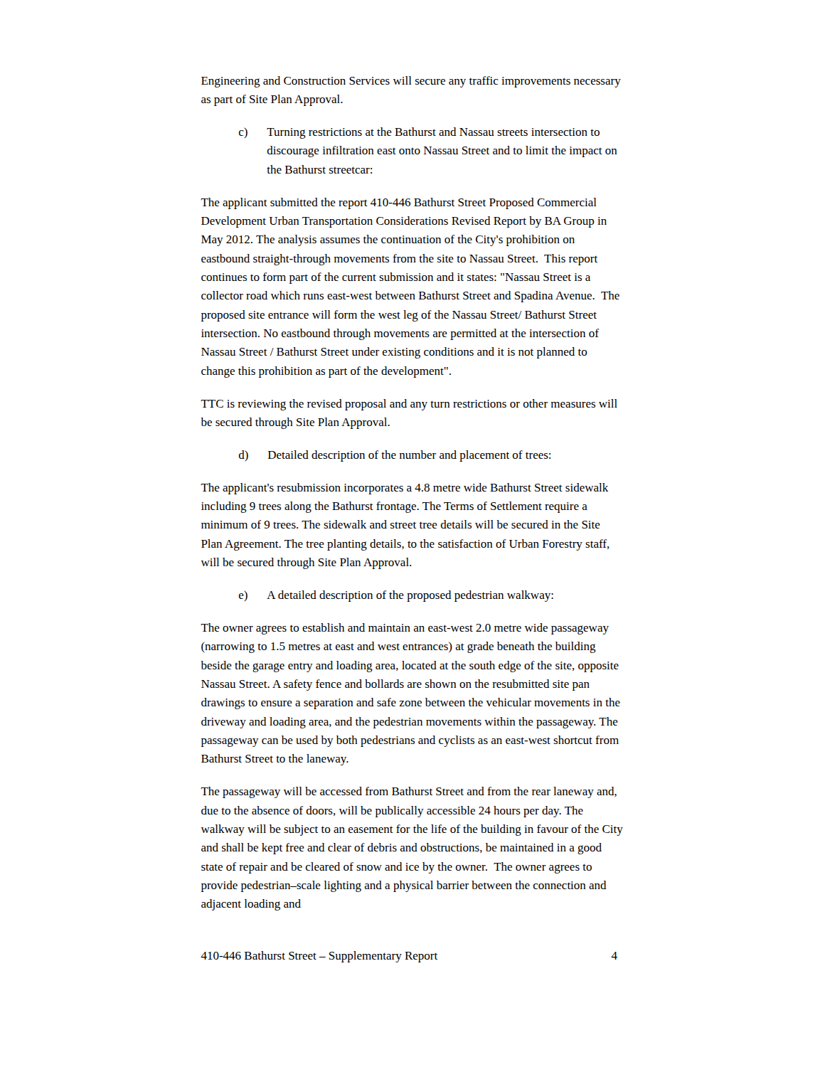Engineering and Construction Services will secure any traffic improvements necessary as part of Site Plan Approval.
c) Turning restrictions at the Bathurst and Nassau streets intersection to discourage infiltration east onto Nassau Street and to limit the impact on the Bathurst streetcar:
The applicant submitted the report 410-446 Bathurst Street Proposed Commercial Development Urban Transportation Considerations Revised Report by BA Group in May 2012. The analysis assumes the continuation of the City's prohibition on eastbound straight-through movements from the site to Nassau Street. This report continues to form part of the current submission and it states: "Nassau Street is a collector road which runs east-west between Bathurst Street and Spadina Avenue. The proposed site entrance will form the west leg of the Nassau Street/ Bathurst Street intersection. No eastbound through movements are permitted at the intersection of Nassau Street / Bathurst Street under existing conditions and it is not planned to change this prohibition as part of the development".
TTC is reviewing the revised proposal and any turn restrictions or other measures will be secured through Site Plan Approval.
d) Detailed description of the number and placement of trees:
The applicant's resubmission incorporates a 4.8 metre wide Bathurst Street sidewalk including 9 trees along the Bathurst frontage. The Terms of Settlement require a minimum of 9 trees. The sidewalk and street tree details will be secured in the Site Plan Agreement. The tree planting details, to the satisfaction of Urban Forestry staff, will be secured through Site Plan Approval.
e) A detailed description of the proposed pedestrian walkway:
The owner agrees to establish and maintain an east-west 2.0 metre wide passageway (narrowing to 1.5 metres at east and west entrances) at grade beneath the building beside the garage entry and loading area, located at the south edge of the site, opposite Nassau Street. A safety fence and bollards are shown on the resubmitted site pan drawings to ensure a separation and safe zone between the vehicular movements in the driveway and loading area, and the pedestrian movements within the passageway. The passageway can be used by both pedestrians and cyclists as an east-west shortcut from Bathurst Street to the laneway.
The passageway will be accessed from Bathurst Street and from the rear laneway and, due to the absence of doors, will be publically accessible 24 hours per day. The walkway will be subject to an easement for the life of the building in favour of the City and shall be kept free and clear of debris and obstructions, be maintained in a good state of repair and be cleared of snow and ice by the owner. The owner agrees to provide pedestrian–scale lighting and a physical barrier between the connection and adjacent loading and
410-446 Bathurst Street – Supplementary Report 4